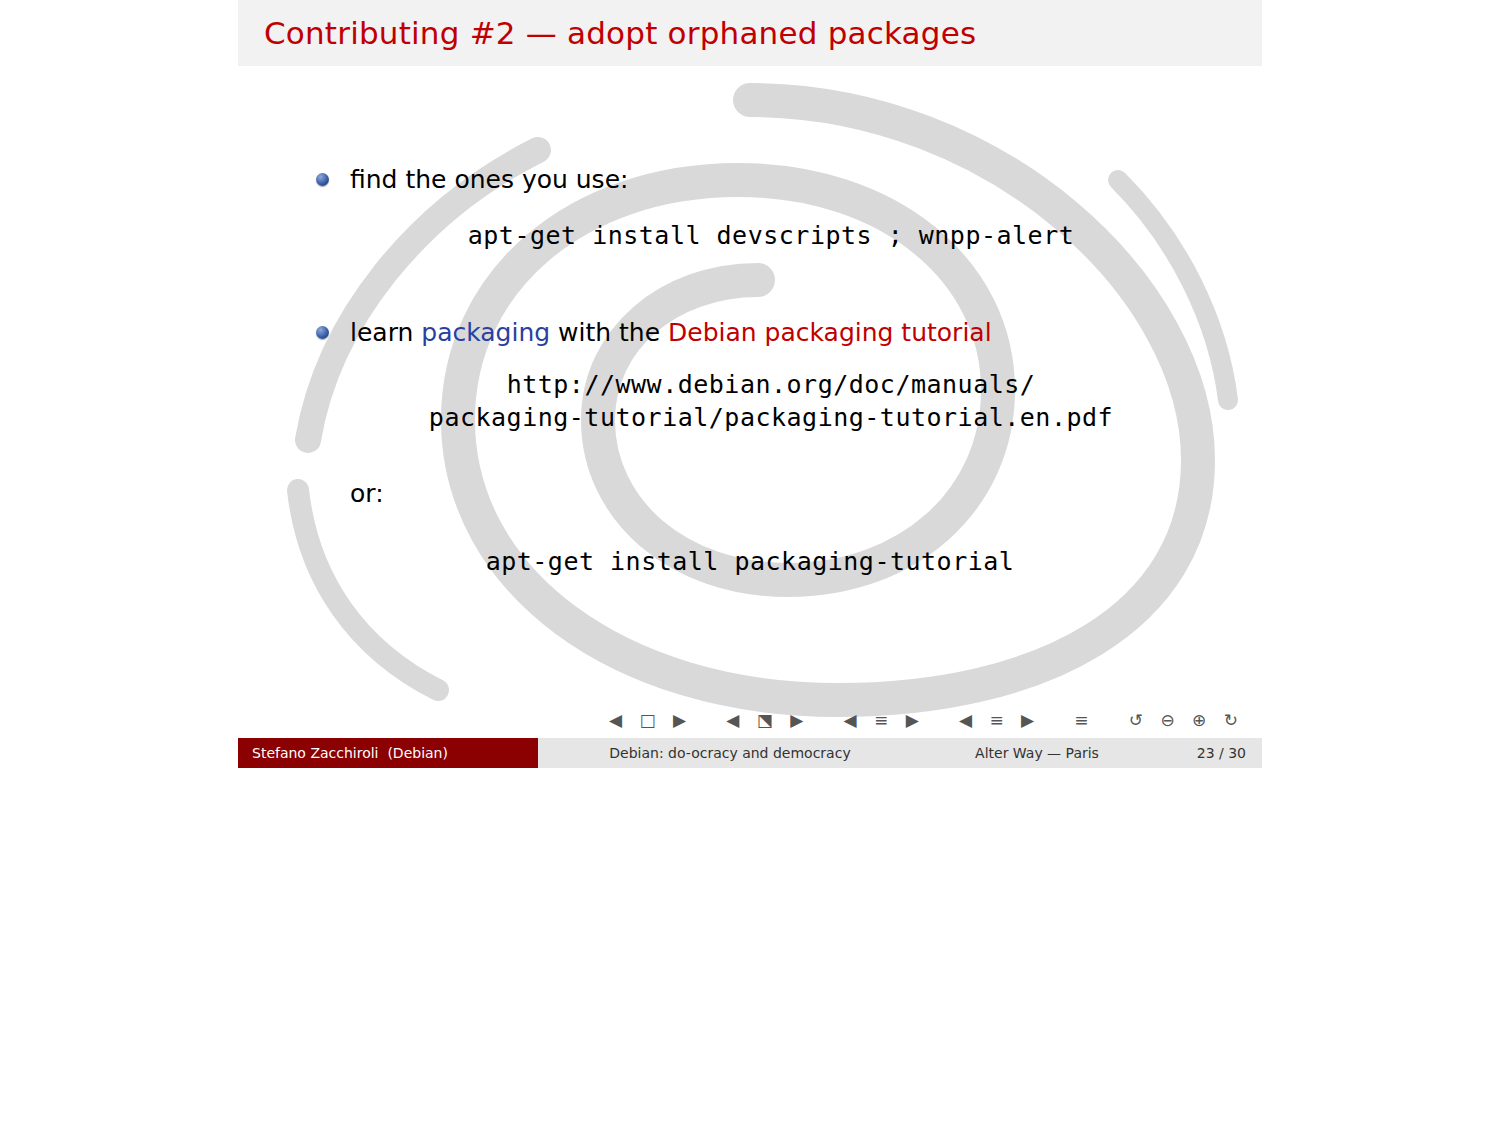Contributing #2 — adopt orphaned packages
find the ones you use: apt-get install devscripts ; wnpp-alert
learn packaging with the Debian packaging tutorial http://www.debian.org/doc/manuals/
packaging-tutorial/packaging-tutorial.en.pdf
or:
apt-get install packaging-tutorial
◀ □ ▶ ◀ ⬔ ▶ ◀ ≡ ▶ ◀ ≡ ▶ ≡ ↺ ⊖ ⊕ ↻
Stefano Zacchiroli (Debian)
Debian: do-ocracy and democracy
Alter Way — Paris
23 / 30